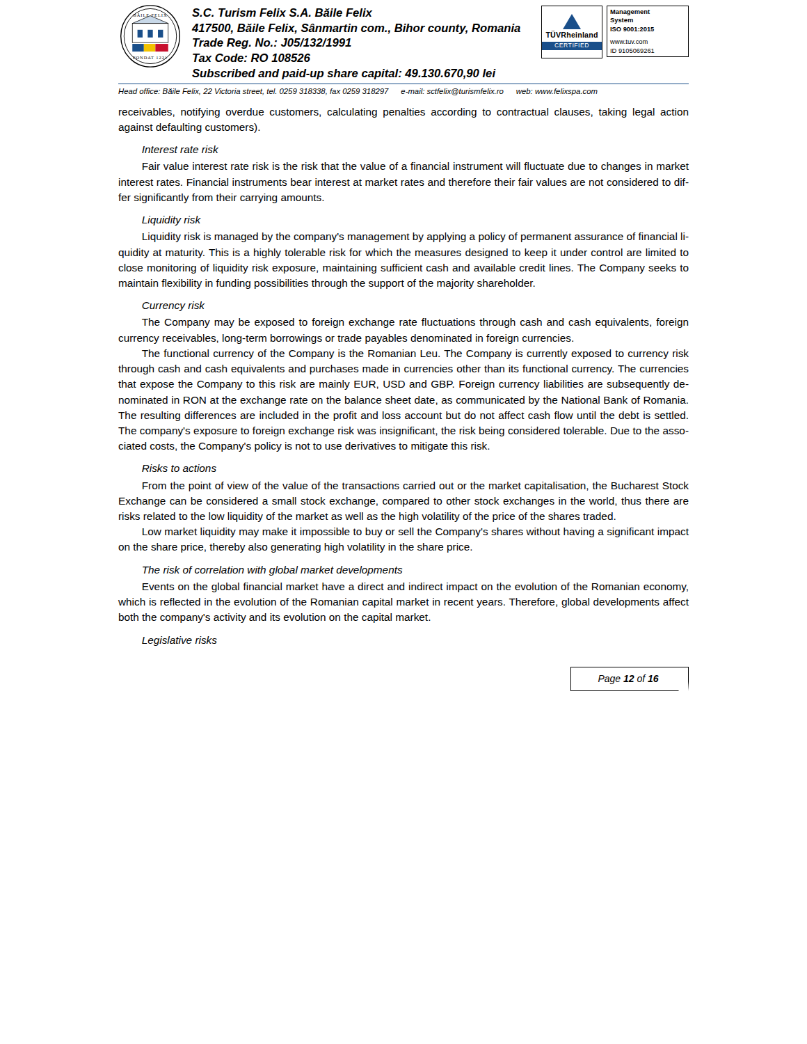BĂILE FELIX FONDAT 1221
S.C. Turism Felix S.A. Băile Felix
417500, Băile Felix, Sânmartin com., Bihor county, Romania
Trade Reg. No.: J05/132/1991
Tax Code: RO 108526
Subscribed and paid-up share capital: 49.130.670,90 lei
TÜVRheinland
CERTIFIED
Management
System
ISO 9001:2015
www.tuv.com
ID 9105069261
Head office: Băile Felix, 22 Victoria street, tel. 0259 318338, fax 0259 318297 e-mail: sctfelix@turismfelix.ro web: www.felixspa.com
receivables, notifying overdue customers, calculating penalties according to contractual clauses, taking legal action against defaulting customers).
Interest rate risk
Fair value interest rate risk is the risk that the value of a financial instrument will fluctuate due to changes in market interest rates. Financial instruments bear interest at market rates and therefore their fair values are not considered to differ significantly from their carrying amounts.
Liquidity risk
Liquidity risk is managed by the company's management by applying a policy of permanent assurance of financial liquidity at maturity. This is a highly tolerable risk for which the measures designed to keep it under control are limited to close monitoring of liquidity risk exposure, maintaining sufficient cash and available credit lines. The Company seeks to maintain flexibility in funding possibilities through the support of the majority shareholder.
Currency risk
The Company may be exposed to foreign exchange rate fluctuations through cash and cash equivalents, foreign currency receivables, long-term borrowings or trade payables denominated in foreign currencies.
The functional currency of the Company is the Romanian Leu. The Company is currently exposed to currency risk through cash and cash equivalents and purchases made in currencies other than its functional currency. The currencies that expose the Company to this risk are mainly EUR, USD and GBP. Foreign currency liabilities are subsequently denominated in RON at the exchange rate on the balance sheet date, as communicated by the National Bank of Romania. The resulting differences are included in the profit and loss account but do not affect cash flow until the debt is settled. The company's exposure to foreign exchange risk was insignificant, the risk being considered tolerable. Due to the associated costs, the Company's policy is not to use derivatives to mitigate this risk.
Risks to actions
From the point of view of the value of the transactions carried out or the market capitalisation, the Bucharest Stock Exchange can be considered a small stock exchange, compared to other stock exchanges in the world, thus there are risks related to the low liquidity of the market as well as the high volatility of the price of the shares traded.
Low market liquidity may make it impossible to buy or sell the Company's shares without having a significant impact on the share price, thereby also generating high volatility in the share price.
The risk of correlation with global market developments
Events on the global financial market have a direct and indirect impact on the evolution of the Romanian economy, which is reflected in the evolution of the Romanian capital market in recent years. Therefore, global developments affect both the company's activity and its evolution on the capital market.
Legislative risks
Page 12 of 16